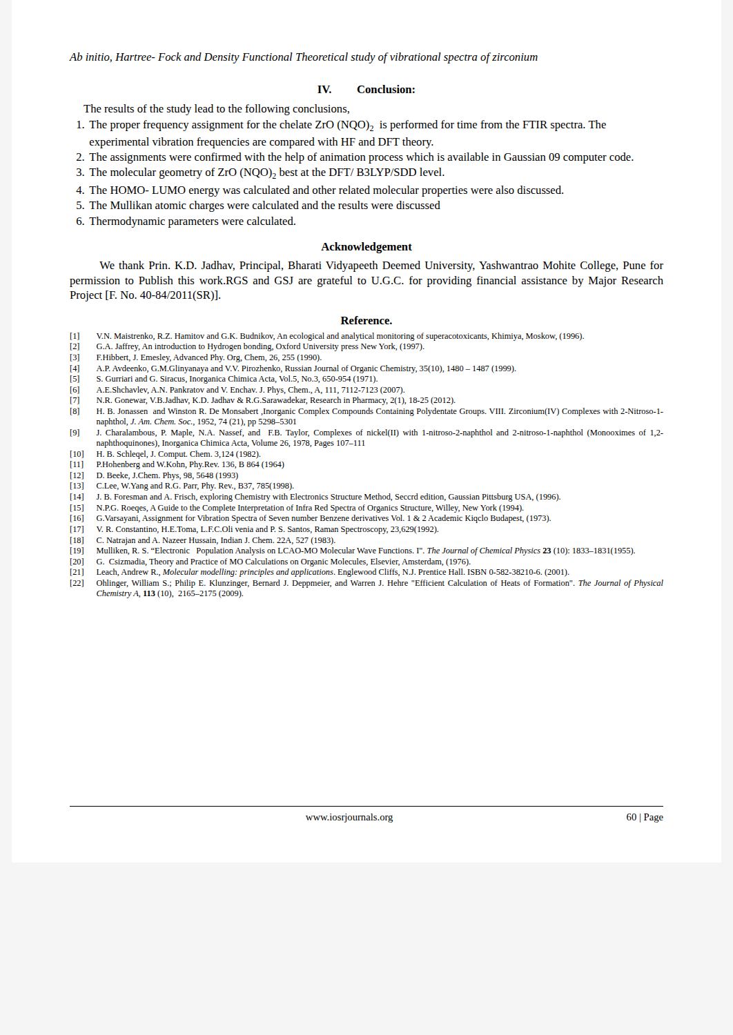Ab initio, Hartree- Fock and Density Functional Theoretical study of vibrational spectra of zirconium
IV. Conclusion:
The results of the study lead to the following conclusions,
The proper frequency assignment for the chelate ZrO (NQO)2 is performed for time from the FTIR spectra. The experimental vibration frequencies are compared with HF and DFT theory.
The assignments were confirmed with the help of animation process which is available in Gaussian 09 computer code.
The molecular geometry of ZrO (NQO)2 best at the DFT/ B3LYP/SDD level.
The HOMO- LUMO energy was calculated and other related molecular properties were also discussed.
The Mullikan atomic charges were calculated and the results were discussed
Thermodynamic parameters were calculated.
Acknowledgement
We thank Prin. K.D. Jadhav, Principal, Bharati Vidyapeeth Deemed University, Yashwantrao Mohite College, Pune for permission to Publish this work.RGS and GSJ are grateful to U.G.C. for providing financial assistance by Major Research Project [F. No. 40-84/2011(SR)].
Reference.
[1] V.N. Maistrenko, R.Z. Hamitov and G.K. Budnikov, An ecological and analytical monitoring of superacotoxicants, Khimiya, Moskow, (1996).
[2] G.A. Jaffrey, An introduction to Hydrogen bonding, Oxford University press New York, (1997).
[3] F.Hibbert, J. Emesley, Advanced Phy. Org, Chem, 26, 255 (1990).
[4] A.P. Avdeenko, G.M.Glinyanaya and V.V. Pirozhenko, Russian Journal of Organic Chemistry, 35(10), 1480 – 1487 (1999).
[5] S. Gurriari and G. Siracus, Inorganica Chimica Acta, Vol.5, No.3, 650-954 (1971).
[6] A.E.Shchavlev, A.N. Pankratov and V. Enchav. J. Phys, Chem., A, 111, 7112-7123 (2007).
[7] N.R. Gonewar, V.B.Jadhav, K.D. Jadhav & R.G.Sarawadekar, Research in Pharmacy, 2(1), 18-25 (2012).
[8] H. B. Jonassen and Winston R. De Monsabert ,Inorganic Complex Compounds Containing Polydentate Groups. VIII. Zirconium(IV) Complexes with 2-Nitroso-1-naphthol, J. Am. Chem. Soc., 1952, 74 (21), pp 5298–5301
[9] J. Charalambous, P. Maple, N.A. Nassef, and F.B. Taylor, Complexes of nickel(II) with 1-nitroso-2-naphthol and 2-nitroso-1-naphthol (Monooximes of 1,2-naphthoquinones), Inorganica Chimica Acta, Volume 26, 1978, Pages 107–111
[10] H. B. Schleqel, J. Comput. Chem. 3,124 (1982).
[11] P.Hohenberg and W.Kohn, Phy.Rev. 136, B 864 (1964)
[12] D. Beeke, J.Chem. Phys, 98, 5648 (1993)
[13] C.Lee, W.Yang and R.G. Parr, Phy. Rev., B37, 785(1998).
[14] J. B. Foresman and A. Frisch, exploring Chemistry with Electronics Structure Method, Seccrd edition, Gaussian Pittsburg USA, (1996).
[15] N.P.G. Roeqes, A Guide to the Complete Interpretation of Infra Red Spectra of Organics Structure, Willey, New York (1994).
[16] G.Varsayani, Assignment for Vibration Spectra of Seven number Benzene derivatives Vol. 1 & 2 Academic Kiqclo Budapest, (1973).
[17] V. R. Constantino, H.E.Toma, L.F.C.Oli venia and P. S. Santos, Raman Spectroscopy, 23,629(1992).
[18] C. Natrajan and A. Nazeer Hussain, Indian J. Chem. 22A, 527 (1983).
[19] Mulliken, R. S. “Electronic Population Analysis on LCAO-MO Molecular Wave Functions. I". The Journal of Chemical Physics 23 (10): 1833–1831(1955).
[20] G. Csizmadia, Theory and Practice of MO Calculations on Organic Molecules, Elsevier, Amsterdam, (1976).
[21] Leach, Andrew R., Molecular modelling: principles and applications. Englewood Cliffs, N.J. Prentice Hall. ISBN 0-582-38210-6. (2001).
[22] Ohlinger, William S.; Philip E. Klunzinger, Bernard J. Deppmeier, and Warren J. Hehre "Efficient Calculation of Heats of Formation". The Journal of Physical Chemistry A, 113 (10), 2165–2175 (2009).
www.iosrjournals.org 60 | Page